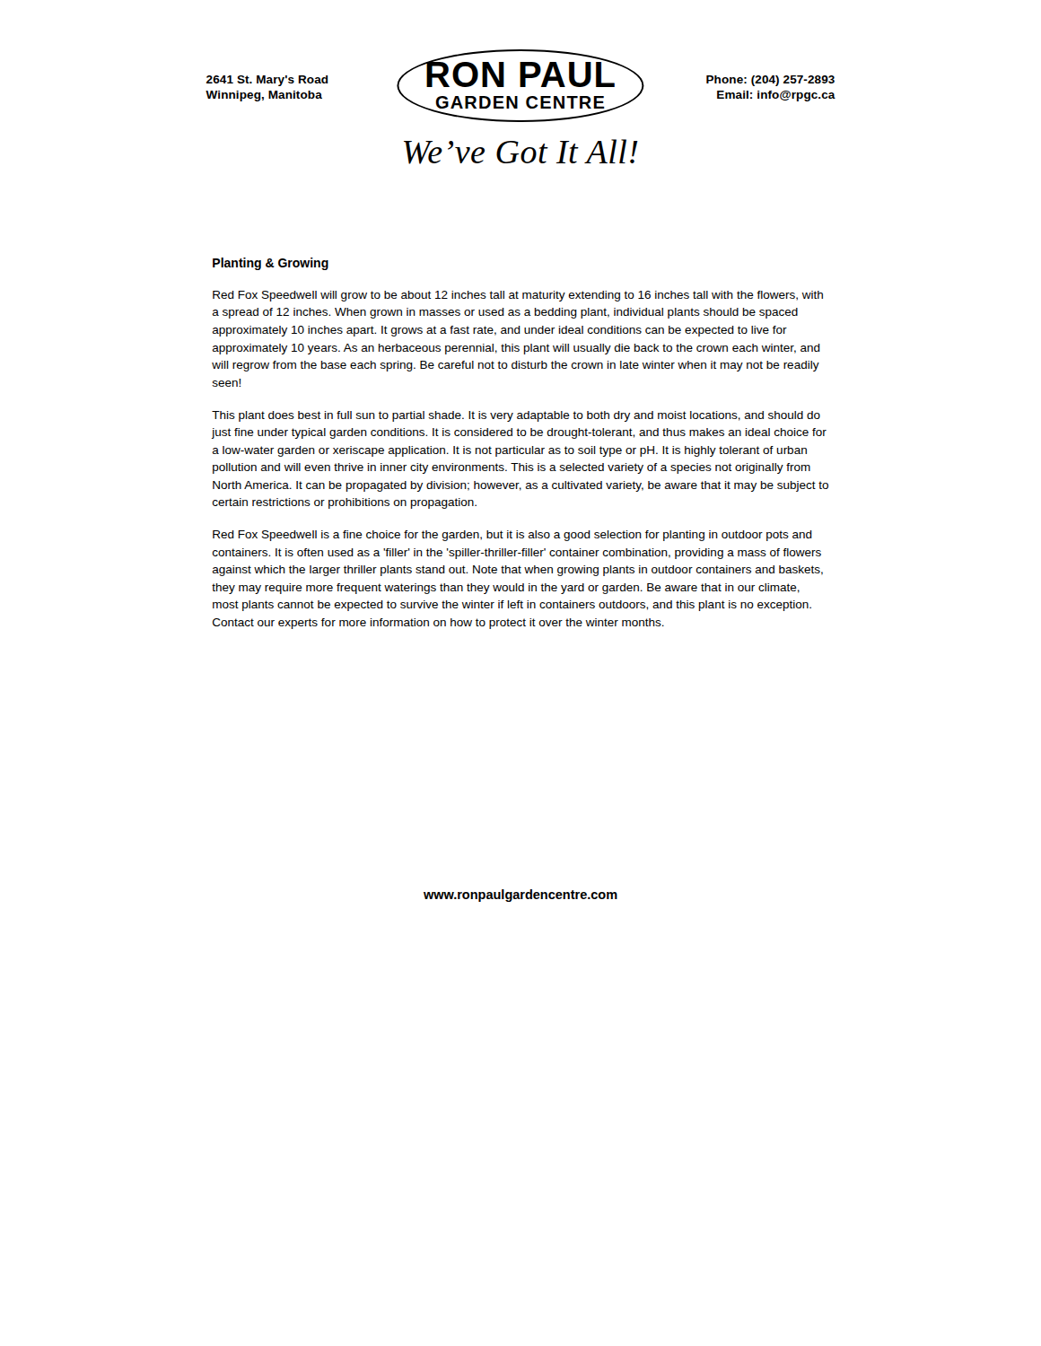2641 St. Mary's Road
Winnipeg, Manitoba
RON PAUL GARDEN CENTRE
We’ve Got It All!
Phone: (204) 257-2893
Email: info@rpgc.ca
Planting & Growing
Red Fox Speedwell will grow to be about 12 inches tall at maturity extending to 16 inches tall with the flowers, with a spread of 12 inches. When grown in masses or used as a bedding plant, individual plants should be spaced approximately 10 inches apart. It grows at a fast rate, and under ideal conditions can be expected to live for approximately 10 years. As an herbaceous perennial, this plant will usually die back to the crown each winter, and will regrow from the base each spring. Be careful not to disturb the crown in late winter when it may not be readily seen!
This plant does best in full sun to partial shade. It is very adaptable to both dry and moist locations, and should do just fine under typical garden conditions. It is considered to be drought-tolerant, and thus makes an ideal choice for a low-water garden or xeriscape application. It is not particular as to soil type or pH. It is highly tolerant of urban pollution and will even thrive in inner city environments. This is a selected variety of a species not originally from North America. It can be propagated by division; however, as a cultivated variety, be aware that it may be subject to certain restrictions or prohibitions on propagation.
Red Fox Speedwell is a fine choice for the garden, but it is also a good selection for planting in outdoor pots and containers. It is often used as a 'filler' in the 'spiller-thriller-filler' container combination, providing a mass of flowers against which the larger thriller plants stand out. Note that when growing plants in outdoor containers and baskets, they may require more frequent waterings than they would in the yard or garden. Be aware that in our climate, most plants cannot be expected to survive the winter if left in containers outdoors, and this plant is no exception. Contact our experts for more information on how to protect it over the winter months.
www.ronpaulgardencentre.com